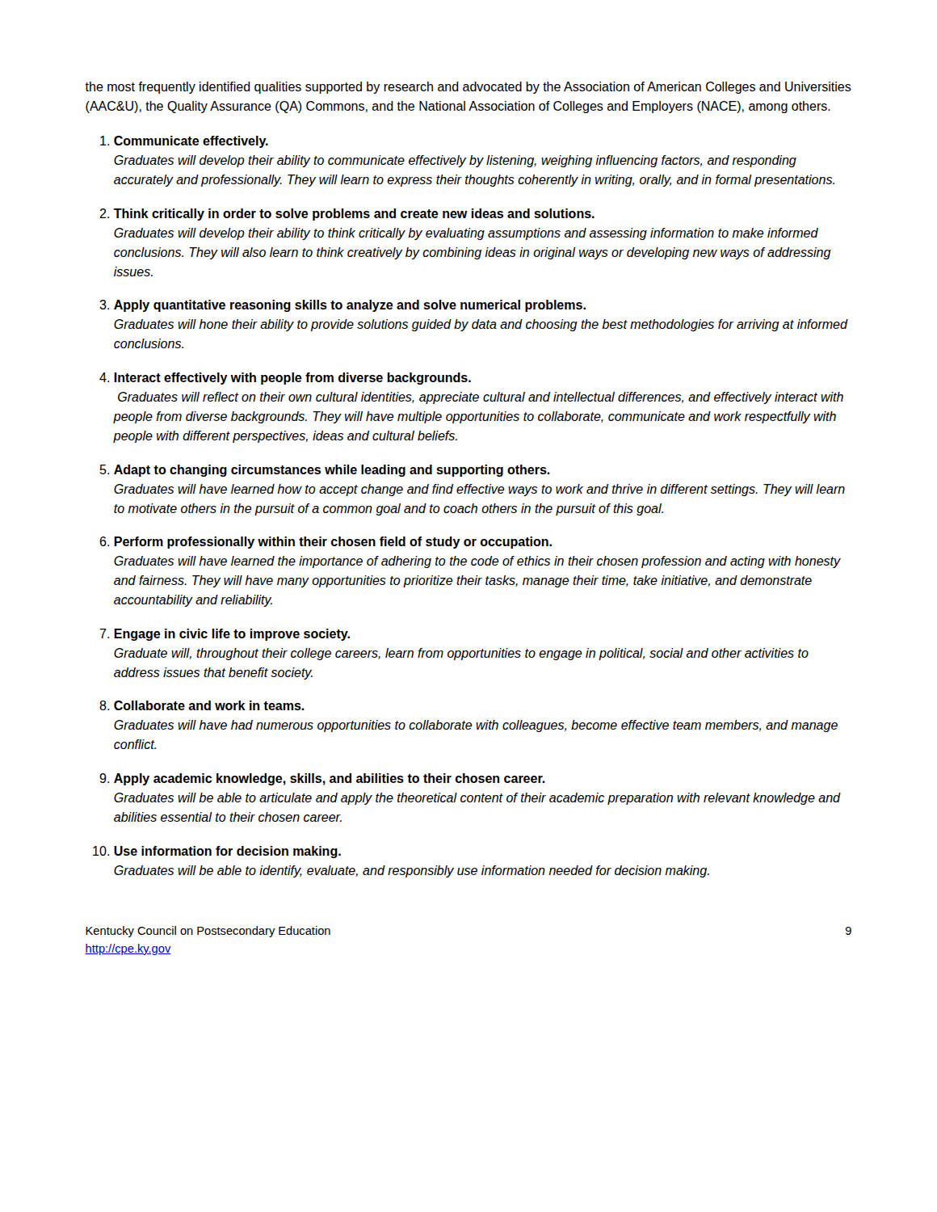the most frequently identified qualities supported by research and advocated by the Association of American Colleges and Universities (AAC&U), the Quality Assurance (QA) Commons, and the National Association of Colleges and Employers (NACE), among others.
Communicate effectively. Graduates will develop their ability to communicate effectively by listening, weighing influencing factors, and responding accurately and professionally. They will learn to express their thoughts coherently in writing, orally, and in formal presentations.
Think critically in order to solve problems and create new ideas and solutions. Graduates will develop their ability to think critically by evaluating assumptions and assessing information to make informed conclusions. They will also learn to think creatively by combining ideas in original ways or developing new ways of addressing issues.
Apply quantitative reasoning skills to analyze and solve numerical problems. Graduates will hone their ability to provide solutions guided by data and choosing the best methodologies for arriving at informed conclusions.
Interact effectively with people from diverse backgrounds. Graduates will reflect on their own cultural identities, appreciate cultural and intellectual differences, and effectively interact with people from diverse backgrounds. They will have multiple opportunities to collaborate, communicate and work respectfully with people with different perspectives, ideas and cultural beliefs.
Adapt to changing circumstances while leading and supporting others. Graduates will have learned how to accept change and find effective ways to work and thrive in different settings. They will learn to motivate others in the pursuit of a common goal and to coach others in the pursuit of this goal.
Perform professionally within their chosen field of study or occupation. Graduates will have learned the importance of adhering to the code of ethics in their chosen profession and acting with honesty and fairness. They will have many opportunities to prioritize their tasks, manage their time, take initiative, and demonstrate accountability and reliability.
Engage in civic life to improve society. Graduate will, throughout their college careers, learn from opportunities to engage in political, social and other activities to address issues that benefit society.
Collaborate and work in teams. Graduates will have had numerous opportunities to collaborate with colleagues, become effective team members, and manage conflict.
Apply academic knowledge, skills, and abilities to their chosen career. Graduates will be able to articulate and apply the theoretical content of their academic preparation with relevant knowledge and abilities essential to their chosen career.
Use information for decision making. Graduates will be able to identify, evaluate, and responsibly use information needed for decision making.
Kentucky Council on Postsecondary Education
http://cpe.ky.gov
9